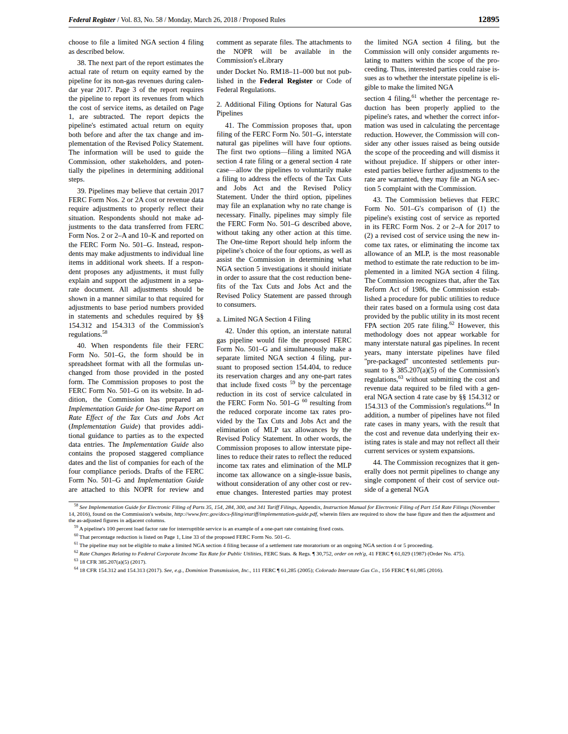Federal Register / Vol. 83, No. 58 / Monday, March 26, 2018 / Proposed Rules
12895
choose to file a limited NGA section 4 filing as described below.
38. The next part of the report estimates the actual rate of return on equity earned by the pipeline for its non-gas revenues during calendar year 2017. Page 3 of the report requires the pipeline to report its revenues from which the cost of service items, as detailed on Page 1, are subtracted. The report depicts the pipeline's estimated actual return on equity both before and after the tax change and implementation of the Revised Policy Statement. The information will be used to guide the Commission, other stakeholders, and potentially the pipelines in determining additional steps.
39. Pipelines may believe that certain 2017 FERC Form Nos. 2 or 2A cost or revenue data require adjustments to properly reflect their situation. Respondents should not make adjustments to the data transferred from FERC Form Nos. 2 or 2–A and 10–K and reported on the FERC Form No. 501–G. Instead, respondents may make adjustments to individual line items in additional work sheets. If a respondent proposes any adjustments, it must fully explain and support the adjustment in a separate document. All adjustments should be shown in a manner similar to that required for adjustments to base period numbers provided in statements and schedules required by §§ 154.312 and 154.313 of the Commission's regulations.58
40. When respondents file their FERC Form No. 501–G, the form should be in spreadsheet format with all the formulas unchanged from those provided in the posted form. The Commission proposes to post the FERC Form No. 501–G on its website. In addition, the Commission has prepared an Implementation Guide for One-time Report on Rate Effect of the Tax Cuts and Jobs Act (Implementation Guide) that provides additional guidance to parties as to the expected data entries. The Implementation Guide also contains the proposed staggered compliance dates and the list of companies for each of the four compliance periods. Drafts of the FERC Form No. 501–G and Implementation Guide are attached to this NOPR for review and comment as separate files. The attachments to the NOPR will be available in the Commission's eLibrary
under Docket No. RM18–11–000 but not published in the Federal Register or Code of Federal Regulations.
2. Additional Filing Options for Natural Gas Pipelines
41. The Commission proposes that, upon filing of the FERC Form No. 501–G, interstate natural gas pipelines will have four options. The first two options—filing a limited NGA section 4 rate filing or a general section 4 rate case—allow the pipelines to voluntarily make a filing to address the effects of the Tax Cuts and Jobs Act and the Revised Policy Statement. Under the third option, pipelines may file an explanation why no rate change is necessary. Finally, pipelines may simply file the FERC Form No. 501–G described above, without taking any other action at this time. The One-time Report should help inform the pipeline's choice of the four options, as well as assist the Commission in determining what NGA section 5 investigations it should initiate in order to assure that the cost reduction benefits of the Tax Cuts and Jobs Act and the Revised Policy Statement are passed through to consumers.
a. Limited NGA Section 4 Filing
42. Under this option, an interstate natural gas pipeline would file the proposed FERC Form No. 501–G and simultaneously make a separate limited NGA section 4 filing, pursuant to proposed section 154.404, to reduce its reservation charges and any one-part rates that include fixed costs 59 by the percentage reduction in its cost of service calculated in the FERC Form No. 501–G 60 resulting from the reduced corporate income tax rates provided by the Tax Cuts and Jobs Act and the elimination of MLP tax allowances by the Revised Policy Statement. In other words, the Commission proposes to allow interstate pipelines to reduce their rates to reflect the reduced income tax rates and elimination of the MLP income tax allowance on a single-issue basis, without consideration of any other cost or revenue changes. Interested parties may protest the limited NGA section 4 filing, but the Commission will only consider arguments relating to matters within the scope of the proceeding. Thus, interested parties could raise issues as to whether the interstate pipeline is eligible to make the limited NGA
section 4 filing,61 whether the percentage reduction has been properly applied to the pipeline's rates, and whether the correct information was used in calculating the percentage reduction. However, the Commission will consider any other issues raised as being outside the scope of the proceeding and will dismiss it without prejudice. If shippers or other interested parties believe further adjustments to the rate are warranted, they may file an NGA section 5 complaint with the Commission.
43. The Commission believes that FERC Form No. 501–G's comparison of (1) the pipeline's existing cost of service as reported in its FERC Form Nos. 2 or 2–A for 2017 to (2) a revised cost of service using the new income tax rates, or eliminating the income tax allowance of an MLP, is the most reasonable method to estimate the rate reduction to be implemented in a limited NGA section 4 filing. The Commission recognizes that, after the Tax Reform Act of 1986, the Commission established a procedure for public utilities to reduce their rates based on a formula using cost data provided by the public utility in its most recent FPA section 205 rate filing.62 However, this methodology does not appear workable for many interstate natural gas pipelines. In recent years, many interstate pipelines have filed ''pre-packaged'' uncontested settlements pursuant to § 385.207(a)(5) of the Commission's regulations,63 without submitting the cost and revenue data required to be filed with a general NGA section 4 rate case by §§ 154.312 or 154.313 of the Commission's regulations.64 In addition, a number of pipelines have not filed rate cases in many years, with the result that the cost and revenue data underlying their existing rates is stale and may not reflect all their current services or system expansions.
44. The Commission recognizes that it generally does not permit pipelines to change any single component of their cost of service outside of a general NGA
58 See Implementation Guide for Electronic Filing of Parts 35, 154, 284, 300, and 341 Tariff Filings, Appendix, Instruction Manual for Electronic Filing of Part 154 Rate Filings (November 14, 2016), found on the Commission's website, http://www.ferc.gov/docs-filing/etariff/implementation-guide.pdf, wherein filers are required to show the base figure and then the adjustment and the as-adjusted figures in adjacent columns.
59 A pipeline's 100 percent load factor rate for interruptible service is an example of a one-part rate containing fixed costs.
60 That percentage reduction is listed on Page 1, Line 33 of the proposed FERC Form No. 501–G.
61 The pipeline may not be eligible to make a limited NGA section 4 filing because of a settlement rate moratorium or an ongoing NGA section 4 or 5 proceeding.
62 Rate Changes Relating to Federal Corporate Income Tax Rate for Public Utilities, FERC Stats. & Regs. ¶ 30,752, order on reh'g, 41 FERC ¶ 61,029 (1987) (Order No. 475).
63 18 CFR 385.207(a)(5) (2017).
64 18 CFR 154.312 and 154.313 (2017). See, e.g., Dominion Transmission, Inc., 111 FERC ¶ 61,285 (2005); Colorado Interstate Gas Co., 156 FERC ¶ 61,085 (2016).